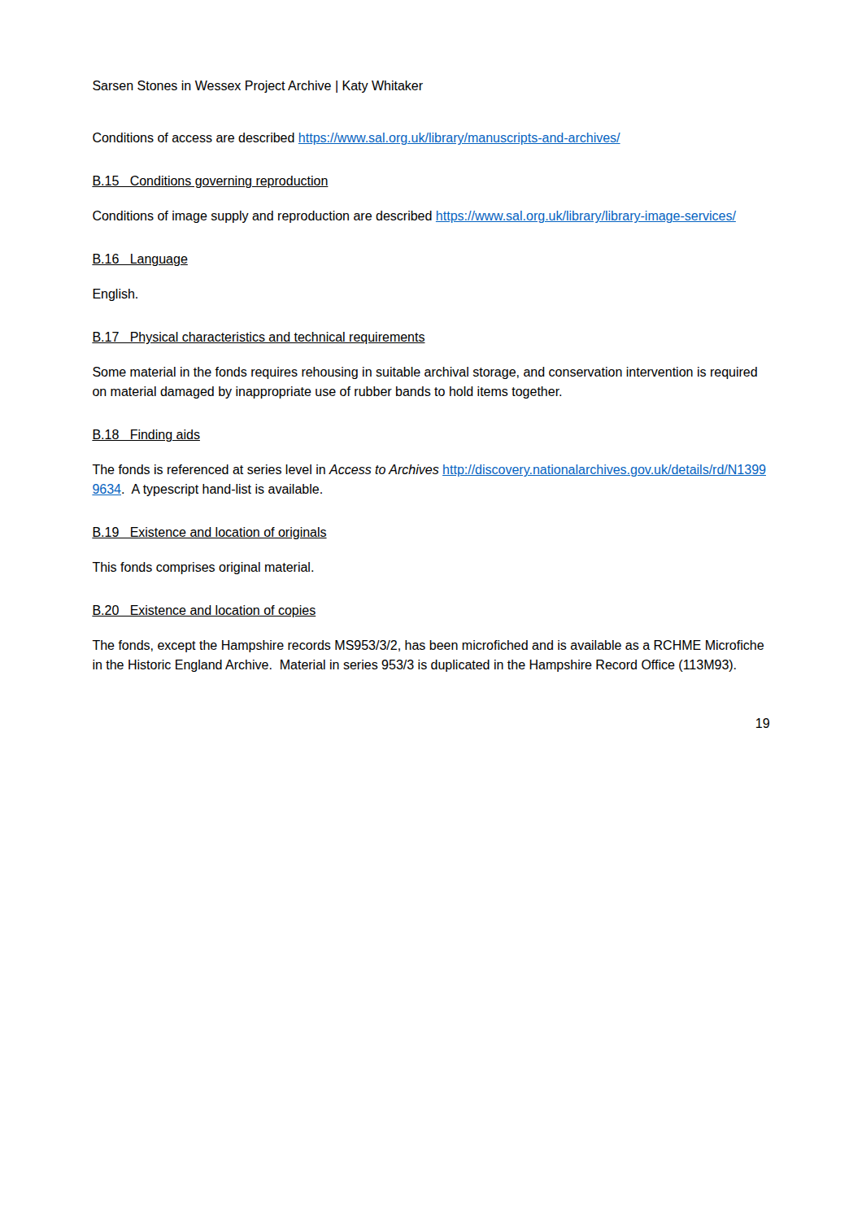Sarsen Stones in Wessex Project Archive | Katy Whitaker
Conditions of access are described https://www.sal.org.uk/library/manuscripts-and-archives/
B.15 Conditions governing reproduction
Conditions of image supply and reproduction are described https://www.sal.org.uk/library/library-image-services/
B.16 Language
English.
B.17 Physical characteristics and technical requirements
Some material in the fonds requires rehousing in suitable archival storage, and conservation intervention is required on material damaged by inappropriate use of rubber bands to hold items together.
B.18 Finding aids
The fonds is referenced at series level in Access to Archives http://discovery.nationalarchives.gov.uk/details/rd/N13999634. A typescript hand-list is available.
B.19 Existence and location of originals
This fonds comprises original material.
B.20 Existence and location of copies
The fonds, except the Hampshire records MS953/3/2, has been microfiched and is available as a RCHME Microfiche in the Historic England Archive. Material in series 953/3 is duplicated in the Hampshire Record Office (113M93).
19